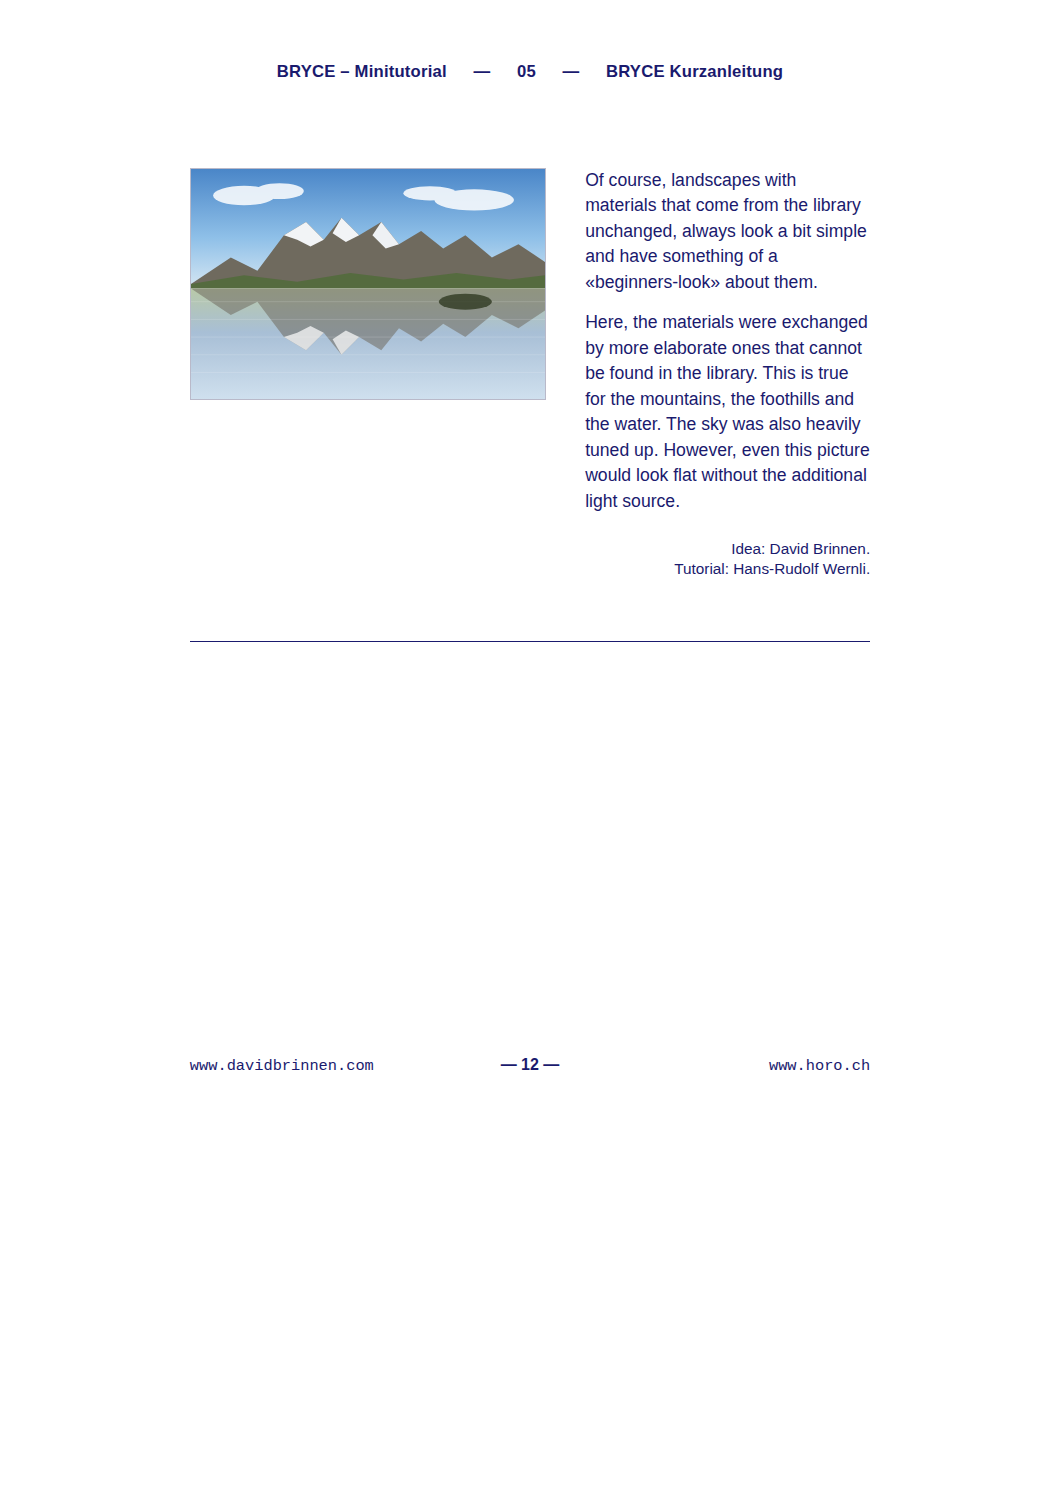BRYCE – Minitutorial — 05 — BRYCE Kurzanleitung
Of course, landscapes with materials that come from the library unchanged, always look a bit simple and have something of a «beginners-look» about them.
Here, the materials were exchanged by more elaborate ones that cannot be found in the library. This is true for the mountains, the foothills and the water. The sky was also heavily tuned up. However, even this picture would look flat without the additional light source.
Idea: David Brinnen.
Tutorial: Hans-Rudolf Wernli.
www.davidbrinnen.com
— 12 —
www.horo.ch